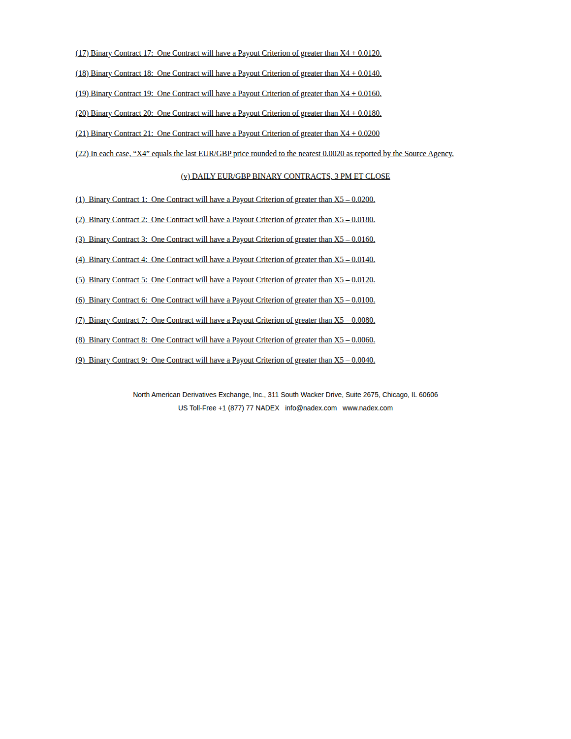(17) Binary Contract 17: One Contract will have a Payout Criterion of greater than X4 + 0.0120.
(18) Binary Contract 18: One Contract will have a Payout Criterion of greater than X4 + 0.0140.
(19) Binary Contract 19: One Contract will have a Payout Criterion of greater than X4 + 0.0160.
(20) Binary Contract 20: One Contract will have a Payout Criterion of greater than X4 + 0.0180.
(21) Binary Contract 21: One Contract will have a Payout Criterion of greater than X4 + 0.0200
(22) In each case, “X4” equals the last EUR/GBP price rounded to the nearest 0.0020 as reported by the Source Agency.
(v) DAILY EUR/GBP BINARY CONTRACTS, 3 PM ET CLOSE
(1) Binary Contract 1: One Contract will have a Payout Criterion of greater than X5 – 0.0200.
(2) Binary Contract 2: One Contract will have a Payout Criterion of greater than X5 – 0.0180.
(3) Binary Contract 3: One Contract will have a Payout Criterion of greater than X5 – 0.0160.
(4) Binary Contract 4: One Contract will have a Payout Criterion of greater than X5 – 0.0140.
(5) Binary Contract 5: One Contract will have a Payout Criterion of greater than X5 – 0.0120.
(6) Binary Contract 6: One Contract will have a Payout Criterion of greater than X5 – 0.0100.
(7) Binary Contract 7: One Contract will have a Payout Criterion of greater than X5 – 0.0080.
(8) Binary Contract 8: One Contract will have a Payout Criterion of greater than X5 – 0.0060.
(9) Binary Contract 9: One Contract will have a Payout Criterion of greater than X5 – 0.0040.
North American Derivatives Exchange, Inc., 311 South Wacker Drive, Suite 2675, Chicago, IL 60606
US Toll-Free +1 (877) 77 NADEX info@nadex.com www.nadex.com